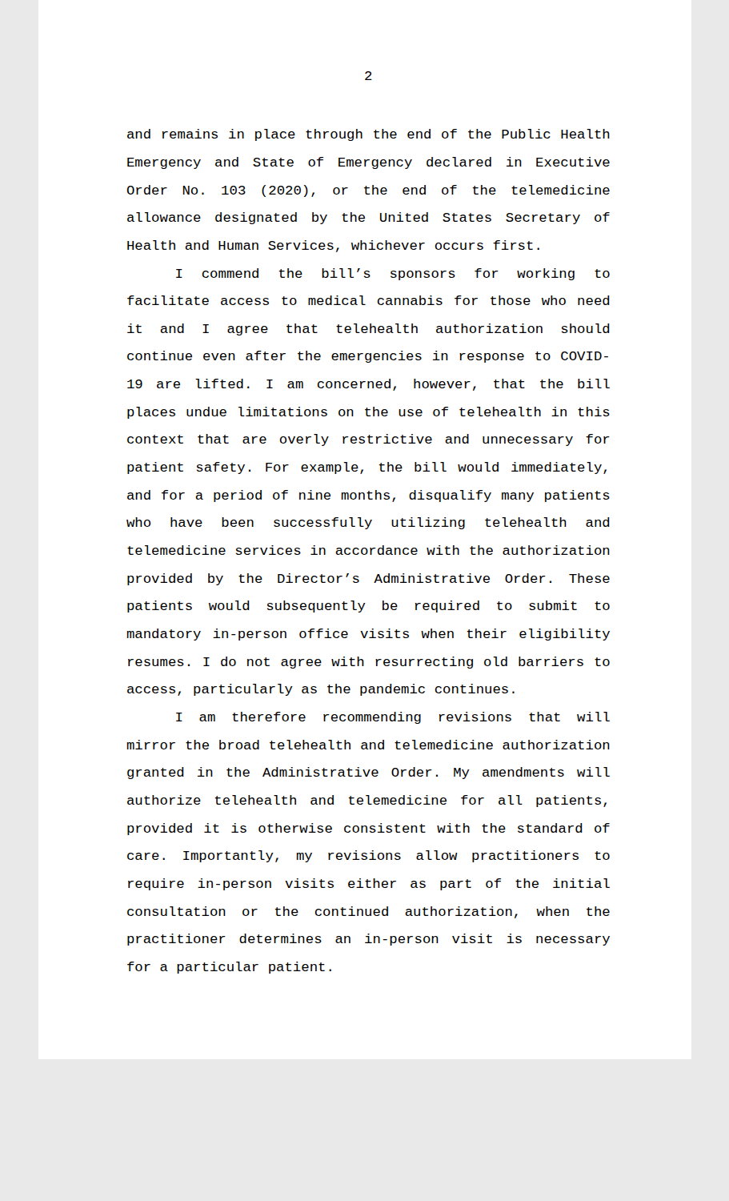2
and remains in place through the end of the Public Health Emergency and State of Emergency declared in Executive Order No. 103 (2020), or the end of the telemedicine allowance designated by the United States Secretary of Health and Human Services, whichever occurs first.
I commend the bill’s sponsors for working to facilitate access to medical cannabis for those who need it and I agree that telehealth authorization should continue even after the emergencies in response to COVID-19 are lifted. I am concerned, however, that the bill places undue limitations on the use of telehealth in this context that are overly restrictive and unnecessary for patient safety. For example, the bill would immediately, and for a period of nine months, disqualify many patients who have been successfully utilizing telehealth and telemedicine services in accordance with the authorization provided by the Director’s Administrative Order. These patients would subsequently be required to submit to mandatory in-person office visits when their eligibility resumes. I do not agree with resurrecting old barriers to access, particularly as the pandemic continues.
I am therefore recommending revisions that will mirror the broad telehealth and telemedicine authorization granted in the Administrative Order. My amendments will authorize telehealth and telemedicine for all patients, provided it is otherwise consistent with the standard of care. Importantly, my revisions allow practitioners to require in-person visits either as part of the initial consultation or the continued authorization, when the practitioner determines an in-person visit is necessary for a particular patient.